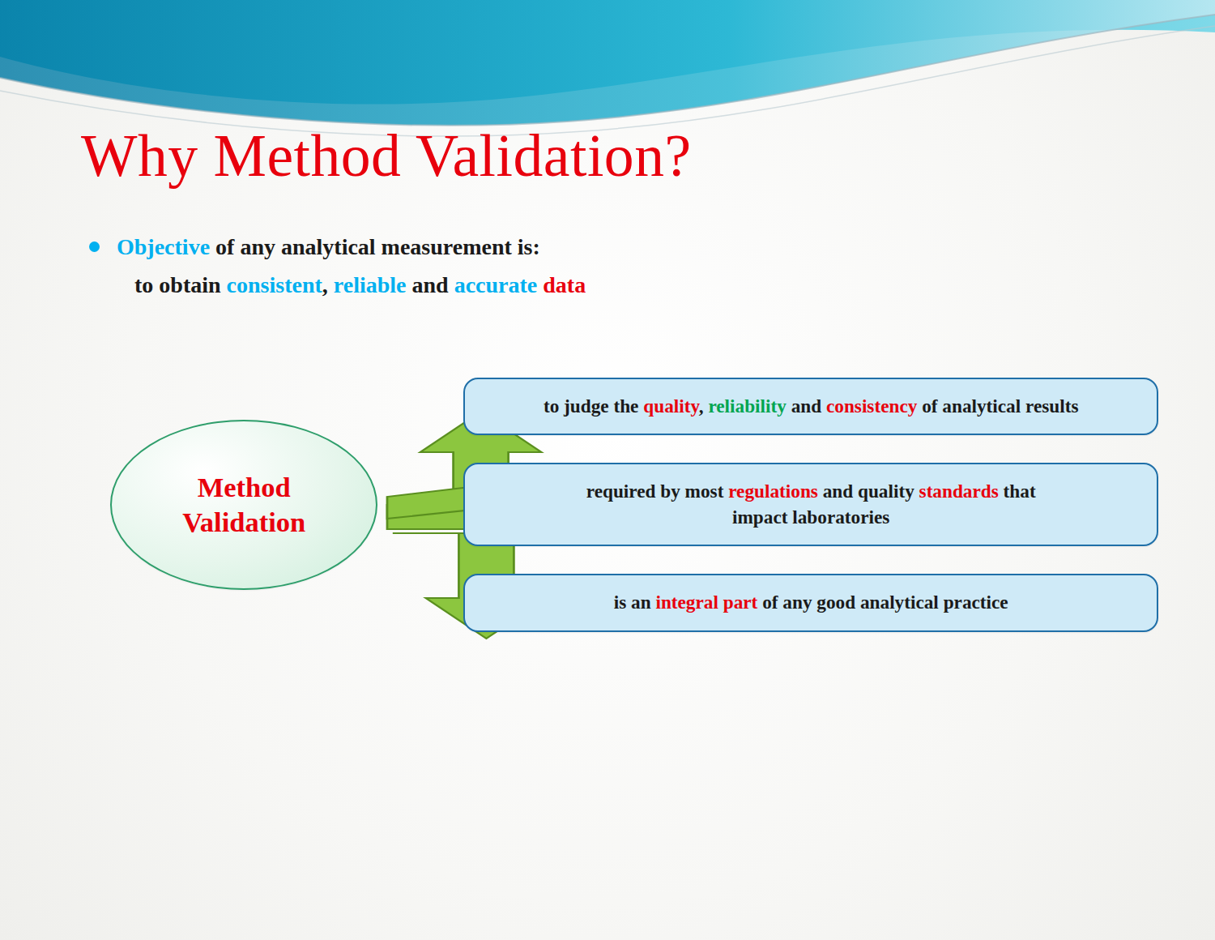Why Method Validation?
Objective of any analytical measurement is: to obtain consistent, reliable and accurate data
Method
Validation
to judge the quality, reliability and consistency of analytical results
required by most regulations and quality standards that
impact laboratories
is an integral part of any good analytical practice